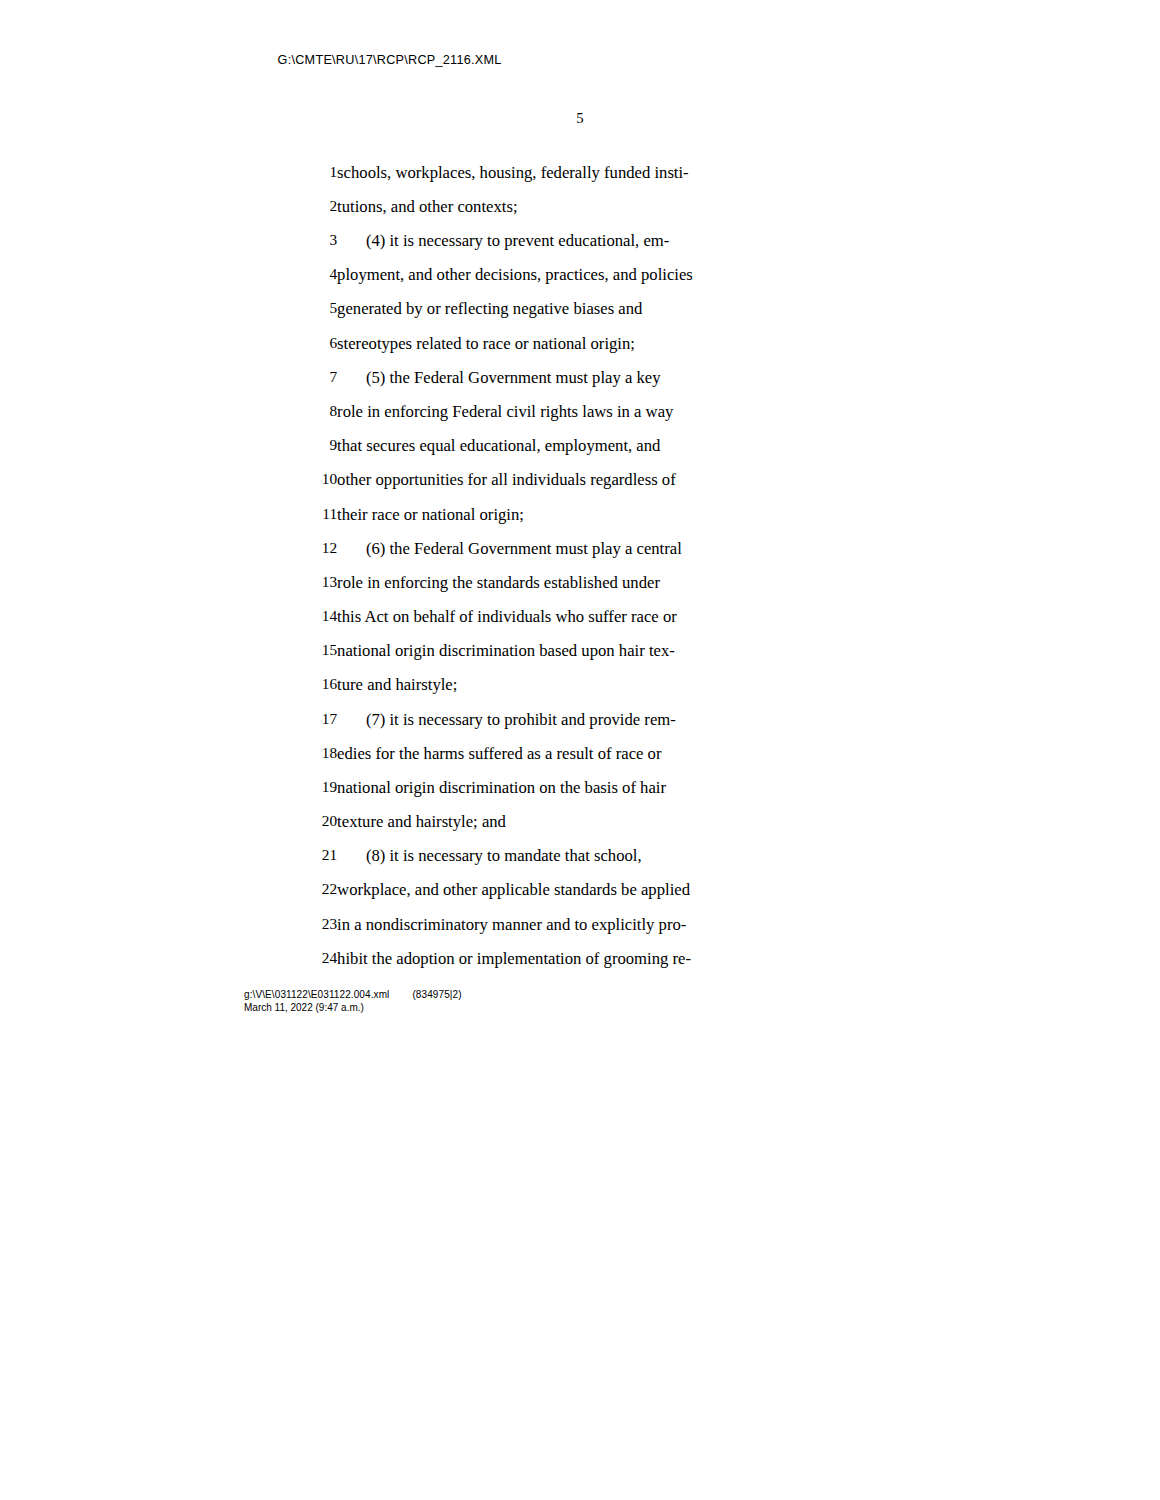G:\CMTE\RU\17\RCP\RCP_2116.XML
5
| 1 | schools, workplaces, housing, federally funded insti- |
| 2 | tutions, and other contexts; |
| 3 | (4) it is necessary to prevent educational, em- |
| 4 | ployment, and other decisions, practices, and policies |
| 5 | generated by or reflecting negative biases and |
| 6 | stereotypes related to race or national origin; |
| 7 | (5) the Federal Government must play a key |
| 8 | role in enforcing Federal civil rights laws in a way |
| 9 | that secures equal educational, employment, and |
| 10 | other opportunities for all individuals regardless of |
| 11 | their race or national origin; |
| 12 | (6) the Federal Government must play a central |
| 13 | role in enforcing the standards established under |
| 14 | this Act on behalf of individuals who suffer race or |
| 15 | national origin discrimination based upon hair tex- |
| 16 | ture and hairstyle; |
| 17 | (7) it is necessary to prohibit and provide rem- |
| 18 | edies for the harms suffered as a result of race or |
| 19 | national origin discrimination on the basis of hair |
| 20 | texture and hairstyle; and |
| 21 | (8) it is necessary to mandate that school, |
| 22 | workplace, and other applicable standards be applied |
| 23 | in a nondiscriminatory manner and to explicitly pro- |
| 24 | hibit the adoption or implementation of grooming re- |
g:\V\E\031122\E031122.004.xml (834975|2)
March 11, 2022 (9:47 a.m.)